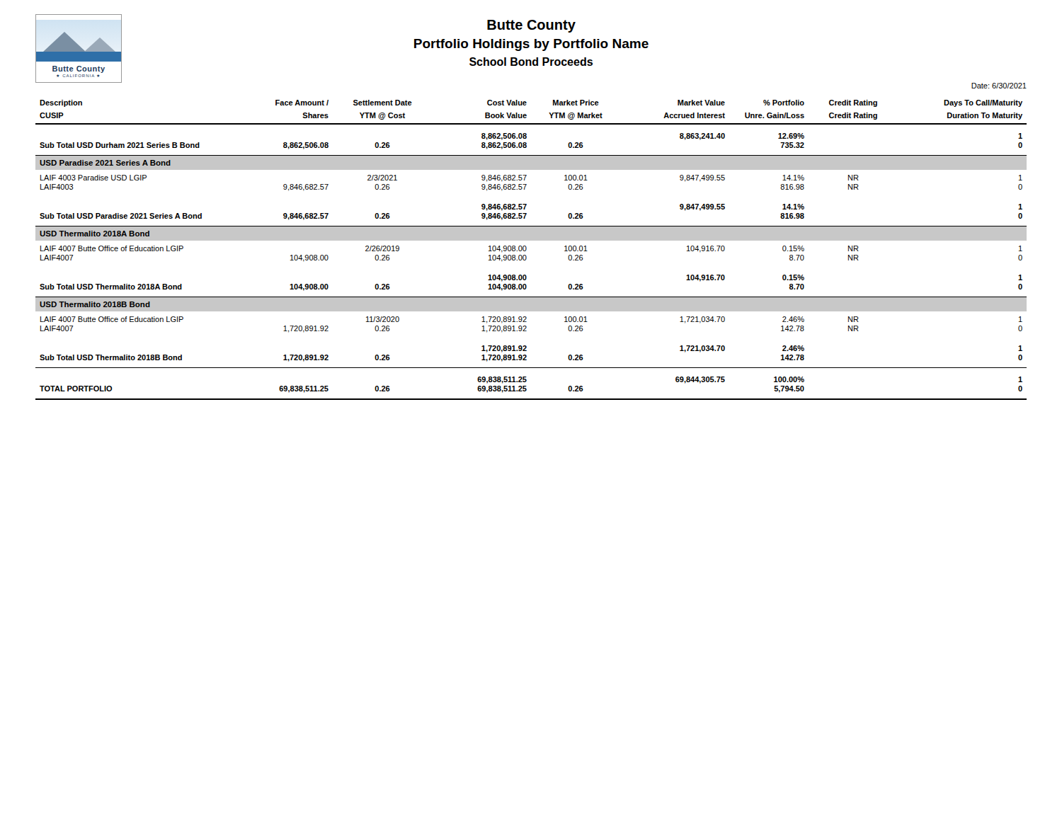Butte County
★ CALIFORNIA ★
Butte County
Portfolio Holdings by Portfolio Name
School Bond Proceeds
Date: 6/30/2021
| Description | Face Amount / | Settlement Date | Cost Value | Market Price | Market Value | % Portfolio | Credit Rating | Days To Call/Maturity |
| --- | --- | --- | --- | --- | --- | --- | --- | --- |
| CUSIP | Shares | YTM @ Cost | Book Value | YTM @ Market | Accrued Interest | Unre. Gain/Loss | Credit Rating | Duration To Maturity |
| | | | 8,862,506.08 | | 8,863,241.40 | 12.69% | | 1 |
| Sub Total USD Durham 2021 Series B Bond | 8,862,506.08 | 0.26 | 8,862,506.08 | 0.26 | | 735.32 | | 0 |
| USD Paradise 2021 Series A Bond |
| LAIF 4003 Paradise USD LGIP | | 2/3/2021 | 9,846,682.57 | 100.01 | 9,847,499.55 | 14.1% | NR | 1 |
| LAIF4003 | 9,846,682.57 | 0.26 | 9,846,682.57 | 0.26 | | 816.98 | NR | 0 |
| | | | 9,846,682.57 | | 9,847,499.55 | 14.1% | | 1 |
| Sub Total USD Paradise 2021 Series A Bond | 9,846,682.57 | 0.26 | 9,846,682.57 | 0.26 | | 816.98 | | 0 |
| USD Thermalito 2018A Bond |
| LAIF 4007 Butte Office of Education LGIP | | 2/26/2019 | 104,908.00 | 100.01 | 104,916.70 | 0.15% | NR | 1 |
| LAIF4007 | 104,908.00 | 0.26 | 104,908.00 | 0.26 | | 8.70 | NR | 0 |
| | | | 104,908.00 | | 104,916.70 | 0.15% | | 1 |
| Sub Total USD Thermalito 2018A Bond | 104,908.00 | 0.26 | 104,908.00 | 0.26 | | 8.70 | | 0 |
| USD Thermalito 2018B Bond |
| LAIF 4007 Butte Office of Education LGIP | | 11/3/2020 | 1,720,891.92 | 100.01 | 1,721,034.70 | 2.46% | NR | 1 |
| LAIF4007 | 1,720,891.92 | 0.26 | 1,720,891.92 | 0.26 | | 142.78 | NR | 0 |
| | | | 1,720,891.92 | | 1,721,034.70 | 2.46% | | 1 |
| Sub Total USD Thermalito 2018B Bond | 1,720,891.92 | 0.26 | 1,720,891.92 | 0.26 | | 142.78 | | 0 |
| | | | 69,838,511.25 | | 69,844,305.75 | 100.00% | | 1 |
| TOTAL PORTFOLIO | 69,838,511.25 | 0.26 | 69,838,511.25 | 0.26 | | 5,794.50 | | 0 |